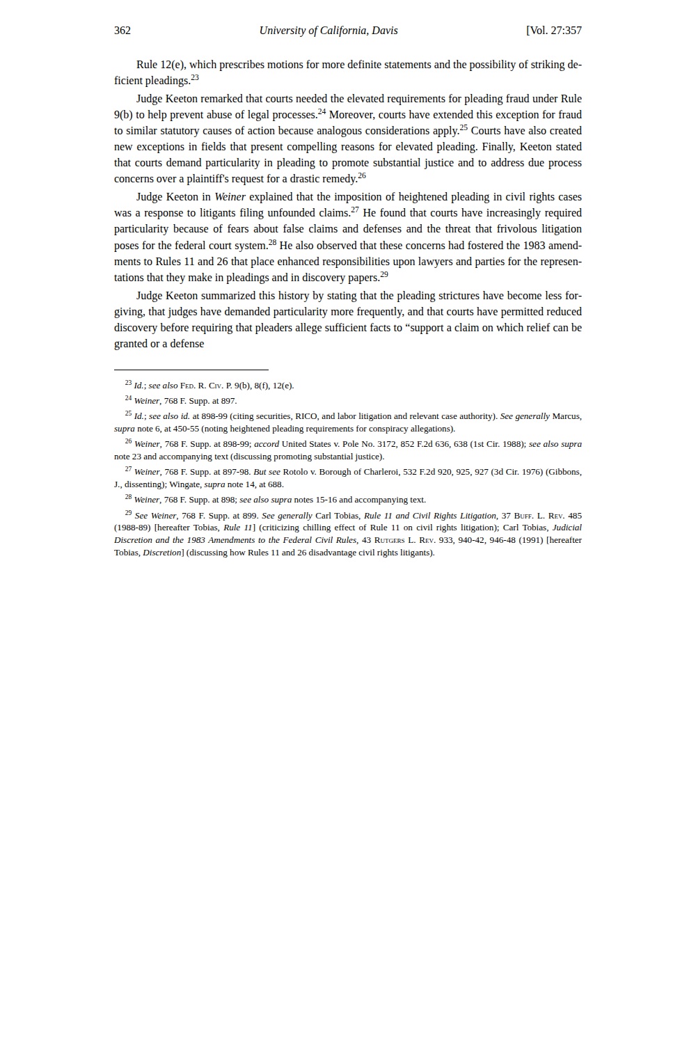362 University of California, Davis [Vol. 27:357
Rule 12(e), which prescribes motions for more definite statements and the possibility of striking deficient pleadings.23
Judge Keeton remarked that courts needed the elevated requirements for pleading fraud under Rule 9(b) to help prevent abuse of legal processes.24 Moreover, courts have extended this exception for fraud to similar statutory causes of action because analogous considerations apply.25 Courts have also created new exceptions in fields that present compelling reasons for elevated pleading. Finally, Keeton stated that courts demand particularity in pleading to promote substantial justice and to address due process concerns over a plaintiff's request for a drastic remedy.26
Judge Keeton in Weiner explained that the imposition of heightened pleading in civil rights cases was a response to litigants filing unfounded claims.27 He found that courts have increasingly required particularity because of fears about false claims and defenses and the threat that frivolous litigation poses for the federal court system.28 He also observed that these concerns had fostered the 1983 amendments to Rules 11 and 26 that place enhanced responsibilities upon lawyers and parties for the representations that they make in pleadings and in discovery papers.29
Judge Keeton summarized this history by stating that the pleading strictures have become less forgiving, that judges have demanded particularity more frequently, and that courts have permitted reduced discovery before requiring that pleaders allege sufficient facts to “support a claim on which relief can be granted or a defense
23 Id.; see also Fed. R. Civ. P. 9(b), 8(f), 12(e).
24 Weiner, 768 F. Supp. at 897.
25 Id.; see also id. at 898-99 (citing securities, RICO, and labor litigation and relevant case authority). See generally Marcus, supra note 6, at 450-55 (noting heightened pleading requirements for conspiracy allegations).
26 Weiner, 768 F. Supp. at 898-99; accord United States v. Pole No. 3172, 852 F.2d 636, 638 (1st Cir. 1988); see also supra note 23 and accompanying text (discussing promoting substantial justice).
27 Weiner, 768 F. Supp. at 897-98. But see Rotolo v. Borough of Charleroi, 532 F.2d 920, 925, 927 (3d Cir. 1976) (Gibbons, J., dissenting); Wingate, supra note 14, at 688.
28 Weiner, 768 F. Supp. at 898; see also supra notes 15-16 and accompanying text.
29 See Weiner, 768 F. Supp. at 899. See generally Carl Tobias, Rule 11 and Civil Rights Litigation, 37 Buff. L. Rev. 485 (1988-89) [hereafter Tobias, Rule 11] (criticizing chilling effect of Rule 11 on civil rights litigation); Carl Tobias, Judicial Discretion and the 1983 Amendments to the Federal Civil Rules, 43 Rutgers L. Rev. 933, 940-42, 946-48 (1991) [hereafter Tobias, Discretion] (discussing how Rules 11 and 26 disadvantage civil rights litigants).